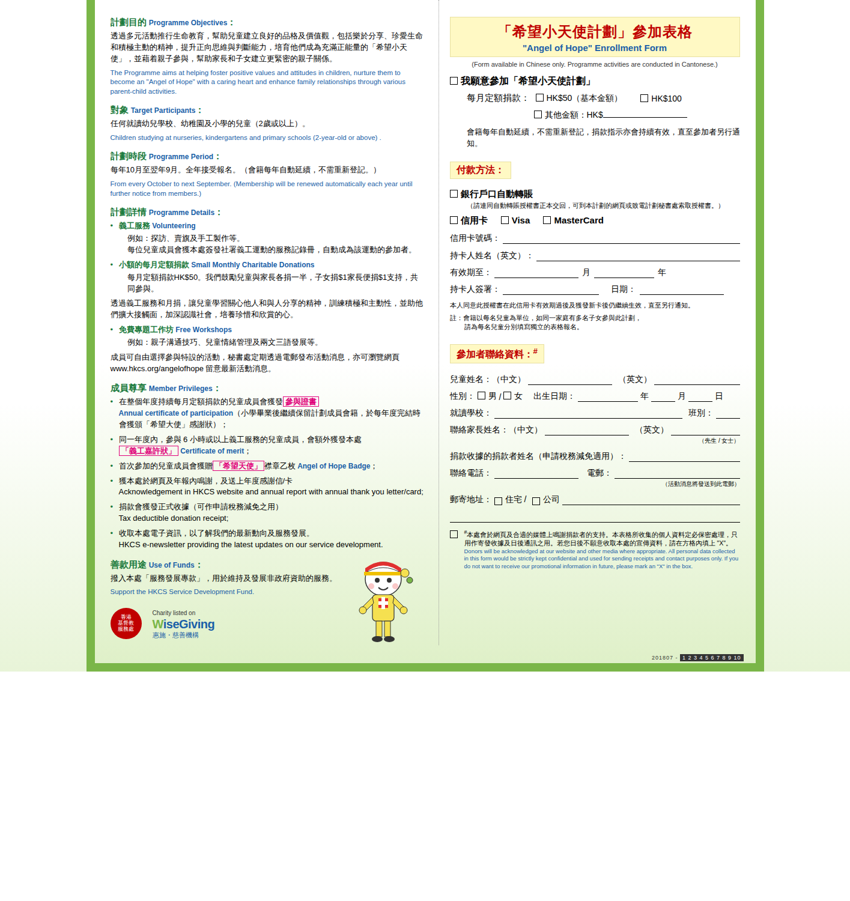計劃目的 Programme Objectives：
透過多元活動推行生命教育，幫助兒童建立良好的品格及價值觀，包括樂於分享、珍愛生命和積極主動的精神，提升正向思維與判斷能力，培育他們成為充滿正能量的「希望小天使」，並藉着親子參與，幫助家長和子女建立更緊密的親子關係。
The Programme aims at helping foster positive values and attitudes in children, nurture them to become an "Angel of Hope" with a caring heart and enhance family relationships through various parent-child activities.
對象 Target Participants：
任何就讀幼兒學校、幼稚園及小學的兒童（2歲或以上）。
Children studying at nurseries, kindergartens and primary schools (2-year-old or above) .
計劃時段 Programme Period：
每年10月至翌年9月。全年接受報名。（會籍每年自動延續，不需重新登記。）
From every October to next September. (Membership will be renewed automatically each year until further notice from members.)
計劃詳情 Programme Details：
義工服務 Volunteering
例如：探訪、賣旗及手工製作等。
每位兒童成員會獲本處簽發社署義工運動的服務記錄冊，自動成為該運動的參加者。
小額的每月定額捐款 Small Monthly Charitable Donations
每月定額捐款HK$50。我們鼓勵兒童與家長各捐一半，子女捐$1家長便捐$1支持，共同參與。
透過義工服務和月捐，讓兒童學習關心他人和與人分享的精神，訓練積極和主動性，並助他們擴大接觸面，加深認識社會，培養珍惜和欣賞的心。
免費專題工作坊 Free Workshops
例如：親子溝通技巧、兒童情緒管理及兩文三語發展等。
成員可自由選擇參與特設的活動，秘書處定期透過電郵發布活動消息，亦可瀏覽網頁www.hkcs.org/angelofhope 留意最新活動消息。
成員尊享 Member Privileges：
在整個年度持續每月定額捐款的兒童成員會獲發參與證書
Annual certificate of participation（小學畢業後繼續保留計劃成員會籍，於每年度完結時會獲頒「希望大使」感謝狀）；
同一年度內，參與 6 小時或以上義工服務的兒童成員，會額外獲發本處
「義工嘉許狀」 Certificate of merit；
首次參加的兒童成員會獲贈「希望天使」襟章乙枚 Angel of Hope Badge；
獲本處於網頁及年報內鳴謝，及送上年度感謝信/卡
Acknowledgement in HKCS website and annual report with annual thank you letter/card;
捐款會獲發正式收據（可作申請稅務減免之用）
Tax deductible donation receipt;
收取本處電子資訊，以了解我們的最新動向及服務發展。
HKCS e-newsletter providing the latest updates on our service development.
善款用途 Use of Funds：
撥入本處「服務發展專款」，用於維持及發展非政府資助的服務。
Support the HKCS Service Development Fund.
香港
基督教
服務處
Charity listed on
WiseGiving
惠施・慈善機構
「希望小天使計劃」參加表格
"Angel of Hope" Enrollment Form
(Form available in Chinese only. Programme activities are conducted in Cantonese.)
我願意參加「希望小天使計劃」
每月定額捐款： HK$50（基本金額） HK$100
其他金額：HK$
會籍每年自動延續，不需重新登記，捐款指示亦會持續有效，直至參加者另行通知。
付款方法：
銀行戶口自動轉賬
（請連同自動轉賬授權書正本交回，可到本計劃的網頁或致電計劃秘書處索取授權書。）
信用卡 Visa MasterCard
信用卡號碼：
持卡人姓名（英文）：
有效期至： 月 年
持卡人簽署： 日期：
本人同意此授權書在此信用卡有效期過後及獲發新卡後仍繼續生效，直至另行通知。
註：會籍以每名兒童為單位，如同一家庭有多名子女參與此計劃，
請為每名兒童分別填寫獨立的表格報名。
參加者聯絡資料：#
兒童姓名：（中文） （英文）
性別： 男 / 女 出生日期： 年 月 日
就讀學校： 班別：
聯絡家長姓名：（中文） （英文）
（先生 / 女士）
捐款收據的捐款者姓名（申請稅務減免適用）：
聯絡電話： 電郵：
（活動消息將發送到此電郵）
郵寄地址： 住宅 / 公司
#本處會於網頁及合適的媒體上鳴謝捐款者的支持。本表格所收集的個人資料定必保密處理，只用作寄發收據及日後通訊之用。若您日後不願意收取本處的宣傳資料，請在方格內填上 "X"。
Donors will be acknowledged at our website and other media where appropriate. All personal data collected in this form would be strictly kept confidential and used for sending receipts and contact purposes only. If you do not want to receive our promotional information in future, please mark an "X" in the box.
201807 - 1 2 3 4 5 6 7 8 9 10